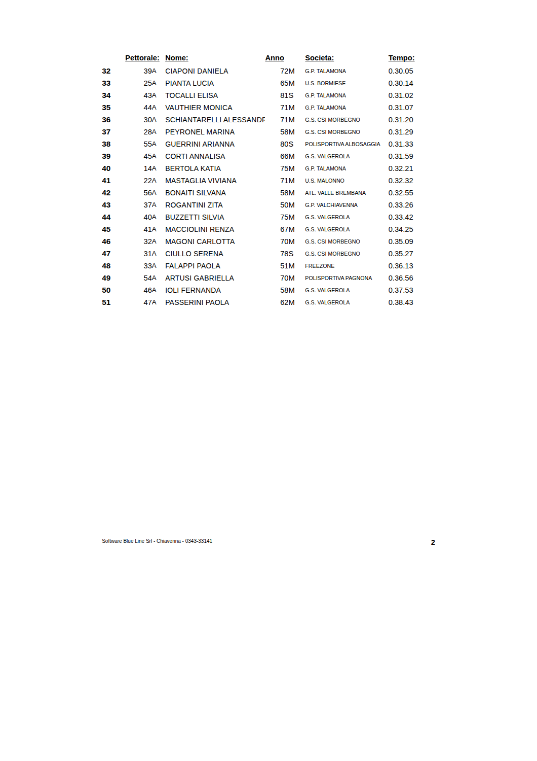| | Pettorale: | Nome: | Anno | Societa: | Tempo: |
| --- | --- | --- | --- | --- | --- |
| 32 | 39 | A | CIAPONI DANIELA | 72 | M | G.P. TALAMONA | 0.30.05 |
| 33 | 25 | A | PIANTA LUCIA | 65 | M | U.S. BORMIESE | 0.30.14 |
| 34 | 43 | A | TOCALLI ELISA | 81 | S | G.P. TALAMONA | 0.31.02 |
| 35 | 44 | A | VAUTHIER MONICA | 71 | M | G.P. TALAMONA | 0.31.07 |
| 36 | 30 | A | SCHIANTARELLI ALESSANDR | 71 | M | G.S. CSI MORBEGNO | 0.31.20 |
| 37 | 28 | A | PEYRONEL MARINA | 58 | M | G.S. CSI MORBEGNO | 0.31.29 |
| 38 | 55 | A | GUERRINI ARIANNA | 80 | S | POLISPORTIVA ALBOSAGGIA | 0.31.33 |
| 39 | 45 | A | CORTI ANNALISA | 66 | M | G.S. VALGEROLA | 0.31.59 |
| 40 | 14 | A | BERTOLA KATIA | 75 | M | G.P. TALAMONA | 0.32.21 |
| 41 | 22 | A | MASTAGLIA VIVIANA | 71 | M | U.S. MALONNO | 0.32.32 |
| 42 | 56 | A | BONAITI SILVANA | 58 | M | ATL. VALLE BREMBANA | 0.32.55 |
| 43 | 37 | A | ROGANTINI ZITA | 50 | M | G.P. VALCHIAVENNA | 0.33.26 |
| 44 | 40 | A | BUZZETTI SILVIA | 75 | M | G.S. VALGEROLA | 0.33.42 |
| 45 | 41 | A | MACCIOLINI RENZA | 67 | M | G.S. VALGEROLA | 0.34.25 |
| 46 | 32 | A | MAGONI CARLOTTA | 70 | M | G.S. CSI MORBEGNO | 0.35.09 |
| 47 | 31 | A | CIULLO SERENA | 78 | S | G.S. CSI MORBEGNO | 0.35.27 |
| 48 | 33 | A | FALAPPI PAOLA | 51 | M | FREEZONE | 0.36.13 |
| 49 | 54 | A | ARTUSI GABRIELLA | 70 | M | POLISPORTIVA PAGNONA | 0.36.56 |
| 50 | 46 | A | IOLI FERNANDA | 58 | M | G.S. VALGEROLA | 0.37.53 |
| 51 | 47 | A | PASSERINI PAOLA | 62 | M | G.S. VALGEROLA | 0.38.43 |
Software Blue Line Srl - Chiavenna - 0343-33141 2